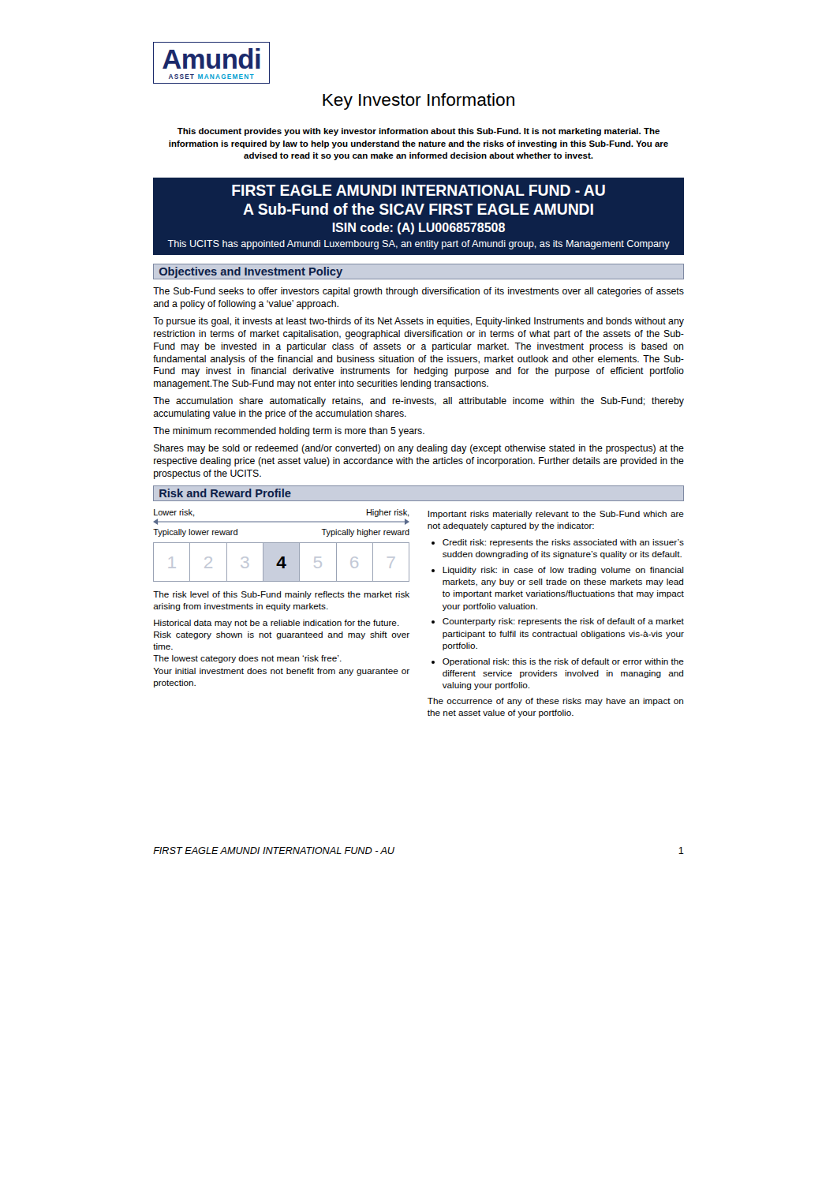Amundi ASSET MANAGEMENT
Key Investor Information
This document provides you with key investor information about this Sub-Fund. It is not marketing material. The information is required by law to help you understand the nature and the risks of investing in this Sub-Fund. You are advised to read it so you can make an informed decision about whether to invest.
FIRST EAGLE AMUNDI INTERNATIONAL FUND - AU
A Sub-Fund of the SICAV FIRST EAGLE AMUNDI
ISIN code: (A) LU0068578508
This UCITS has appointed Amundi Luxembourg SA, an entity part of Amundi group, as its Management Company
Objectives and Investment Policy
The Sub-Fund seeks to offer investors capital growth through diversification of its investments over all categories of assets and a policy of following a ‘value’ approach.
To pursue its goal, it invests at least two-thirds of its Net Assets in equities, Equity-linked Instruments and bonds without any restriction in terms of market capitalisation, geographical diversification or in terms of what part of the assets of the Sub-Fund may be invested in a particular class of assets or a particular market. The investment process is based on fundamental analysis of the financial and business situation of the issuers, market outlook and other elements. The Sub-Fund may invest in financial derivative instruments for hedging purpose and for the purpose of efficient portfolio management.The Sub-Fund may not enter into securities lending transactions.
The accumulation share automatically retains, and re-invests, all attributable income within the Sub-Fund; thereby accumulating value in the price of the accumulation shares.
The minimum recommended holding term is more than 5 years.
Shares may be sold or redeemed (and/or converted) on any dealing day (except otherwise stated in the prospectus) at the respective dealing price (net asset value) in accordance with the articles of incorporation. Further details are provided in the prospectus of the UCITS.
Risk and Reward Profile
Lower risk, Higher risk,
Typically lower reward Typically higher reward
| 1 | 2 | 3 | 4 | 5 | 6 | 7 |
The risk level of this Sub-Fund mainly reflects the market risk arising from investments in equity markets.
Historical data may not be a reliable indication for the future.
Risk category shown is not guaranteed and may shift over time.
The lowest category does not mean ‘risk free’.
Your initial investment does not benefit from any guarantee or protection.
Important risks materially relevant to the Sub-Fund which are not adequately captured by the indicator:
Credit risk: represents the risks associated with an issuer’s sudden downgrading of its signature’s quality or its default.
Liquidity risk: in case of low trading volume on financial markets, any buy or sell trade on these markets may lead to important market variations/fluctuations that may impact your portfolio valuation.
Counterparty risk: represents the risk of default of a market participant to fulfil its contractual obligations vis-à-vis your portfolio.
Operational risk: this is the risk of default or error within the different service providers involved in managing and valuing your portfolio.
The occurrence of any of these risks may have an impact on the net asset value of your portfolio.
FIRST EAGLE AMUNDI INTERNATIONAL FUND - AU 1